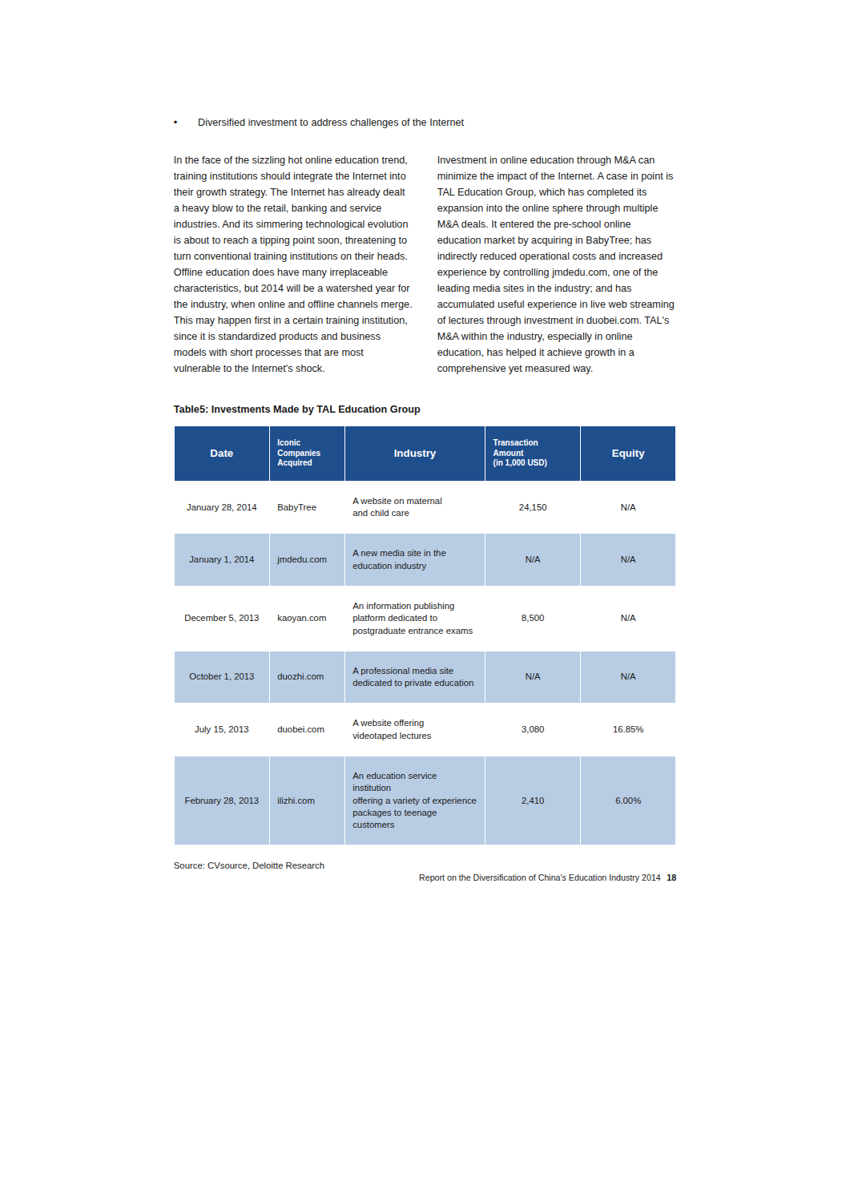•
Diversified investment to address challenges of the Internet
In the face of the sizzling hot online education trend, training institutions should integrate the Internet into their growth strategy. The Internet has already dealt a heavy blow to the retail, banking and service industries. And its simmering technological evolution is about to reach a tipping point soon, threatening to turn conventional training institutions on their heads. Offline education does have many irreplaceable characteristics, but 2014 will be a watershed year for the industry, when online and offline channels merge. This may happen first in a certain training institution, since it is standardized products and business models with short processes that are most vulnerable to the Internet's shock.
Investment in online education through M&A can minimize the impact of the Internet. A case in point is TAL Education Group, which has completed its expansion into the online sphere through multiple M&A deals. It entered the pre-school online education market by acquiring in BabyTree; has indirectly reduced operational costs and increased experience by controlling jmdedu.com, one of the leading media sites in the industry; and has accumulated useful experience in live web streaming of lectures through investment in duobei.com. TAL's M&A within the industry, especially in online education, has helped it achieve growth in a comprehensive yet measured way.
Table5: Investments Made by TAL Education Group
| Date | Iconic Companies Acquired | Industry | Transaction Amount (in 1,000 USD) | Equity |
| --- | --- | --- | --- | --- |
| January 28, 2014 | BabyTree | A website on maternal and child care | 24,150 | N/A |
| January 1, 2014 | jmdedu.com | A new media site in the education industry | N/A | N/A |
| December 5, 2013 | kaoyan.com | An information publishing platform dedicated to postgraduate entrance exams | 8,500 | N/A |
| October 1, 2013 | duozhi.com | A professional media site dedicated to private education | N/A | N/A |
| July 15, 2013 | duobei.com | A website offering videotaped lectures | 3,080 | 16.85% |
| February 28, 2013 | ilizhi.com | An education service institution offering a variety of experience packages to teenage customers | 2,410 | 6.00% |
Source: CVsource, Deloitte Research
Report on the Diversification of China's Education Industry 201418